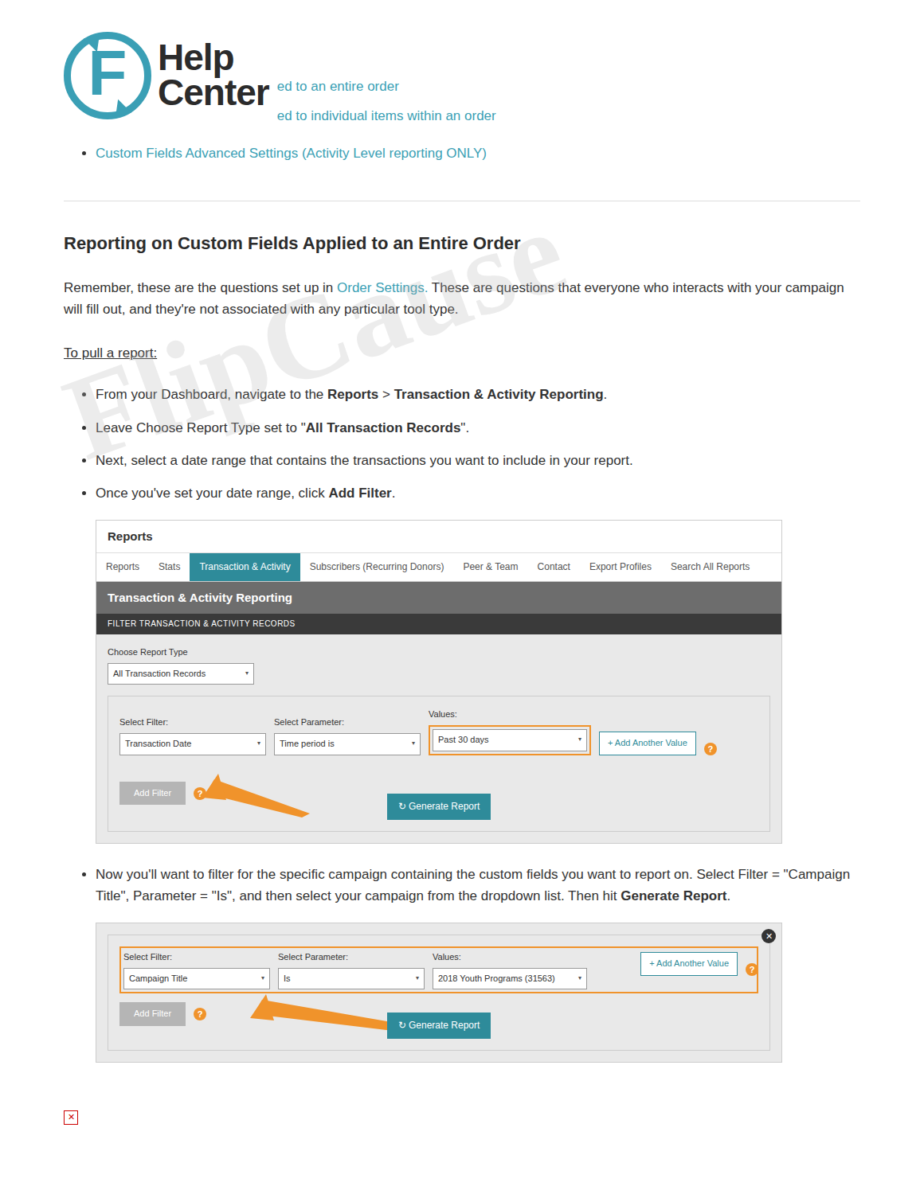FlipCause
F
Help
Center
ed to an entire order
ed to individual items within an order
Custom Fields Advanced Settings (Activity Level reporting ONLY)
Reporting on Custom Fields Applied to an Entire Order
Remember, these are the questions set up in Order Settings. These are questions that everyone who interacts with your campaign will fill out, and they're not associated with any particular tool type.
To pull a report:
From your Dashboard, navigate to the Reports > Transaction & Activity Reporting.
Leave Choose Report Type set to "All Transaction Records".
Next, select a date range that contains the transactions you want to include in your report.
Once you've set your date range, click Add Filter.
Reports
Reports Stats Transaction & Activity Subscribers (Recurring Donors) Peer & Team Contact Export Profiles Search All Reports
Transaction & Activity Reporting
FILTER TRANSACTION & ACTIVITY RECORDS
Choose Report Type
All Transaction Records▾
Select Filter:
Transaction Date▾
Select Parameter:
Time period is▾
Values:
Past 30 days▾
+ Add Another Value
?
Add Filter ?
↻ Generate Report
Now you'll want to filter for the specific campaign containing the custom fields you want to report on. Select Filter = "Campaign Title", Parameter = "Is", and then select your campaign from the dropdown list. Then hit Generate Report.
✕
Select Filter:
Campaign Title▾
Select Parameter:
Is▾
Values:
2018 Youth Programs (31563)▾
+ Add Another Value
?
Add Filter ?
↻ Generate Report
✕